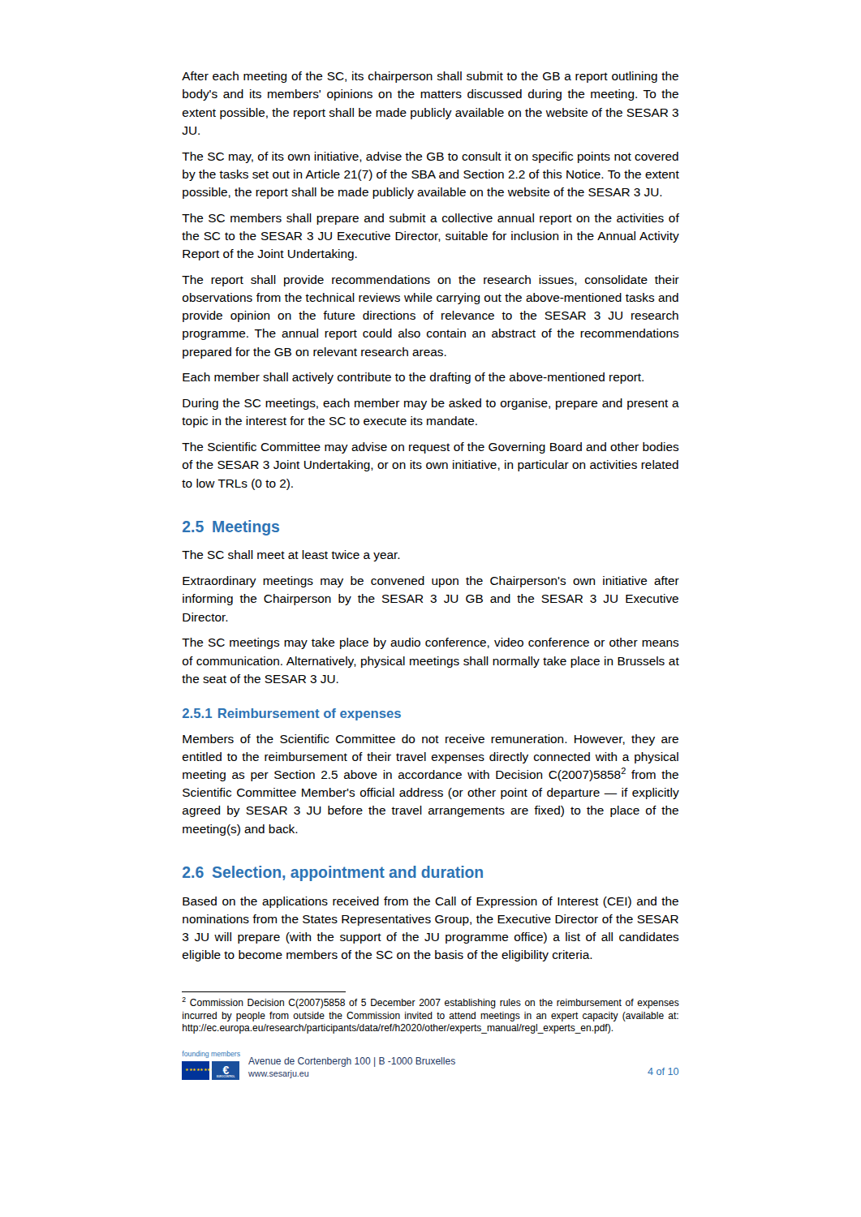After each meeting of the SC, its chairperson shall submit to the GB a report outlining the body's and its members' opinions on the matters discussed during the meeting. To the extent possible, the report shall be made publicly available on the website of the SESAR 3 JU.
The SC may, of its own initiative, advise the GB to consult it on specific points not covered by the tasks set out in Article 21(7) of the SBA and Section 2.2 of this Notice. To the extent possible, the report shall be made publicly available on the website of the SESAR 3 JU.
The SC members shall prepare and submit a collective annual report on the activities of the SC to the SESAR 3 JU Executive Director, suitable for inclusion in the Annual Activity Report of the Joint Undertaking.
The report shall provide recommendations on the research issues, consolidate their observations from the technical reviews while carrying out the above-mentioned tasks and provide opinion on the future directions of relevance to the SESAR 3 JU research programme. The annual report could also contain an abstract of the recommendations prepared for the GB on relevant research areas.
Each member shall actively contribute to the drafting of the above-mentioned report.
During the SC meetings, each member may be asked to organise, prepare and present a topic in the interest for the SC to execute its mandate.
The Scientific Committee may advise on request of the Governing Board and other bodies of the SESAR 3 Joint Undertaking, or on its own initiative, in particular on activities related to low TRLs (0 to 2).
2.5 Meetings
The SC shall meet at least twice a year.
Extraordinary meetings may be convened upon the Chairperson's own initiative after informing the Chairperson by the SESAR 3 JU GB and the SESAR 3 JU Executive Director.
The SC meetings may take place by audio conference, video conference or other means of communication. Alternatively, physical meetings shall normally take place in Brussels at the seat of the SESAR 3 JU.
2.5.1 Reimbursement of expenses
Members of the Scientific Committee do not receive remuneration. However, they are entitled to the reimbursement of their travel expenses directly connected with a physical meeting as per Section 2.5 above in accordance with Decision C(2007)58582 from the Scientific Committee Member's official address (or other point of departure — if explicitly agreed by SESAR 3 JU before the travel arrangements are fixed) to the place of the meeting(s) and back.
2.6 Selection, appointment and duration
Based on the applications received from the Call of Expression of Interest (CEI) and the nominations from the States Representatives Group, the Executive Director of the SESAR 3 JU will prepare (with the support of the JU programme office) a list of all candidates eligible to become members of the SC on the basis of the eligibility criteria.
2 Commission Decision C(2007)5858 of 5 December 2007 establishing rules on the reimbursement of expenses incurred by people from outside the Commission invited to attend meetings in an expert capacity (available at: http://ec.europa.eu/research/participants/data/ref/h2020/other/experts_manual/regl_experts_en.pdf).
founding members
€EUROCONTROL
Avenue de Cortenbergh 100 | B -1000 Bruxelles
www.sesarju.eu
4 of 10